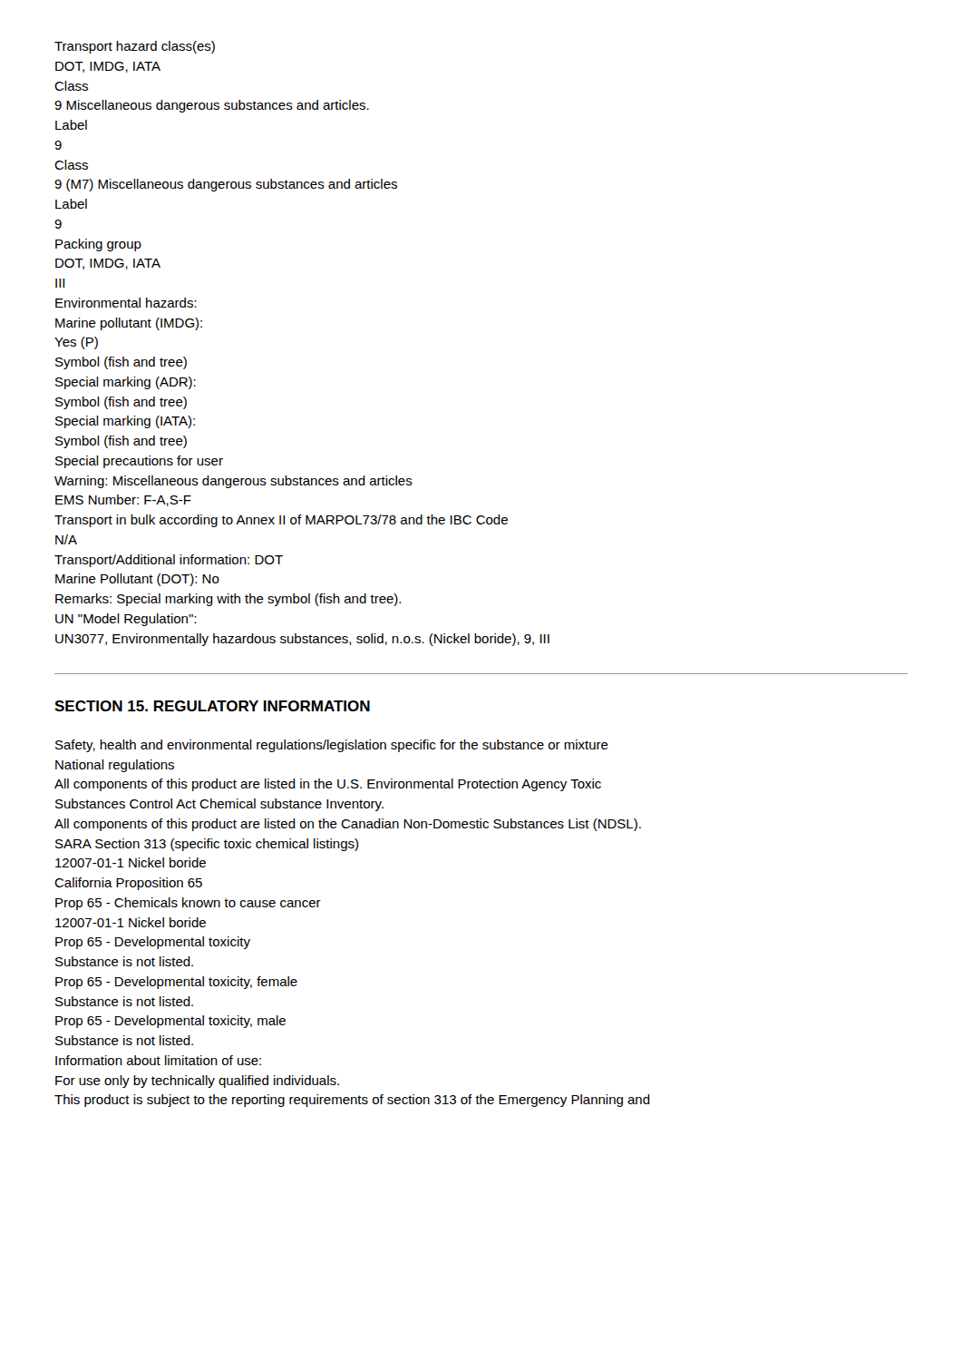Transport hazard class(es)
DOT, IMDG, IATA
Class
9 Miscellaneous dangerous substances and articles.
Label
9
Class
9 (M7) Miscellaneous dangerous substances and articles
Label
9
Packing group
DOT, IMDG, IATA
III
Environmental hazards:
Marine pollutant (IMDG):
Yes (P)
Symbol (fish and tree)
Special marking (ADR):
Symbol (fish and tree)
Special marking (IATA):
Symbol (fish and tree)
Special precautions for user
Warning: Miscellaneous dangerous substances and articles
EMS Number: F-A,S-F
Transport in bulk according to Annex II of MARPOL73/78 and the IBC Code
N/A
Transport/Additional information: DOT
Marine Pollutant (DOT): No
Remarks: Special marking with the symbol (fish and tree).
UN "Model Regulation":
UN3077, Environmentally hazardous substances, solid, n.o.s. (Nickel boride), 9, III
SECTION 15. REGULATORY INFORMATION
Safety, health and environmental regulations/legislation specific for the substance or mixture
National regulations
All components of this product are listed in the U.S. Environmental Protection Agency Toxic
Substances Control Act Chemical substance Inventory.
All components of this product are listed on the Canadian Non-Domestic Substances List (NDSL).
SARA Section 313 (specific toxic chemical listings)
12007-01-1 Nickel boride
California Proposition 65
Prop 65 - Chemicals known to cause cancer
12007-01-1 Nickel boride
Prop 65 - Developmental toxicity
Substance is not listed.
Prop 65 - Developmental toxicity, female
Substance is not listed.
Prop 65 - Developmental toxicity, male
Substance is not listed.
Information about limitation of use:
For use only by technically qualified individuals.
This product is subject to the reporting requirements of section 313 of the Emergency Planning and